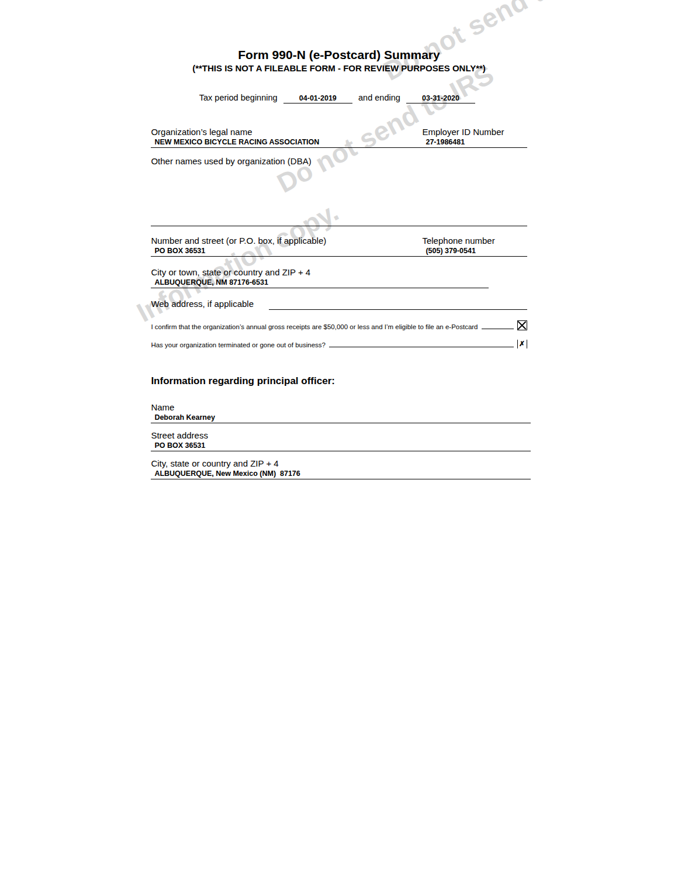Do not send to IRS
Do not send to IRS
Information copy.
Form 990-N (e-Postcard) Summary
(**THIS IS NOT A FILEABLE FORM - FOR REVIEW PURPOSES ONLY**)
Tax period beginning 04-01-2019 and ending 03-31-2020
Organization’s legal name
NEW MEXICO BICYCLE RACING ASSOCIATION
Employer ID Number
27-1986481
Other names used by organization (DBA)
Number and street (or P.O. box, if applicable)
PO BOX 36531
Telephone number
(505) 379-0541
City or town, state or country and ZIP + 4
ALBUQUERQUE, NM 87176-6531
Web address, if applicable
I confirm that the organization’s annual gross receipts are $50,000 or less and I’m eligible to file an e-Postcard
Has your organization terminated or gone out of business? ✗
Information regarding principal officer:
Name
Deborah Kearney
Street address
PO BOX 36531
City, state or country and ZIP + 4
ALBUQUERQUE, New Mexico (NM) 87176